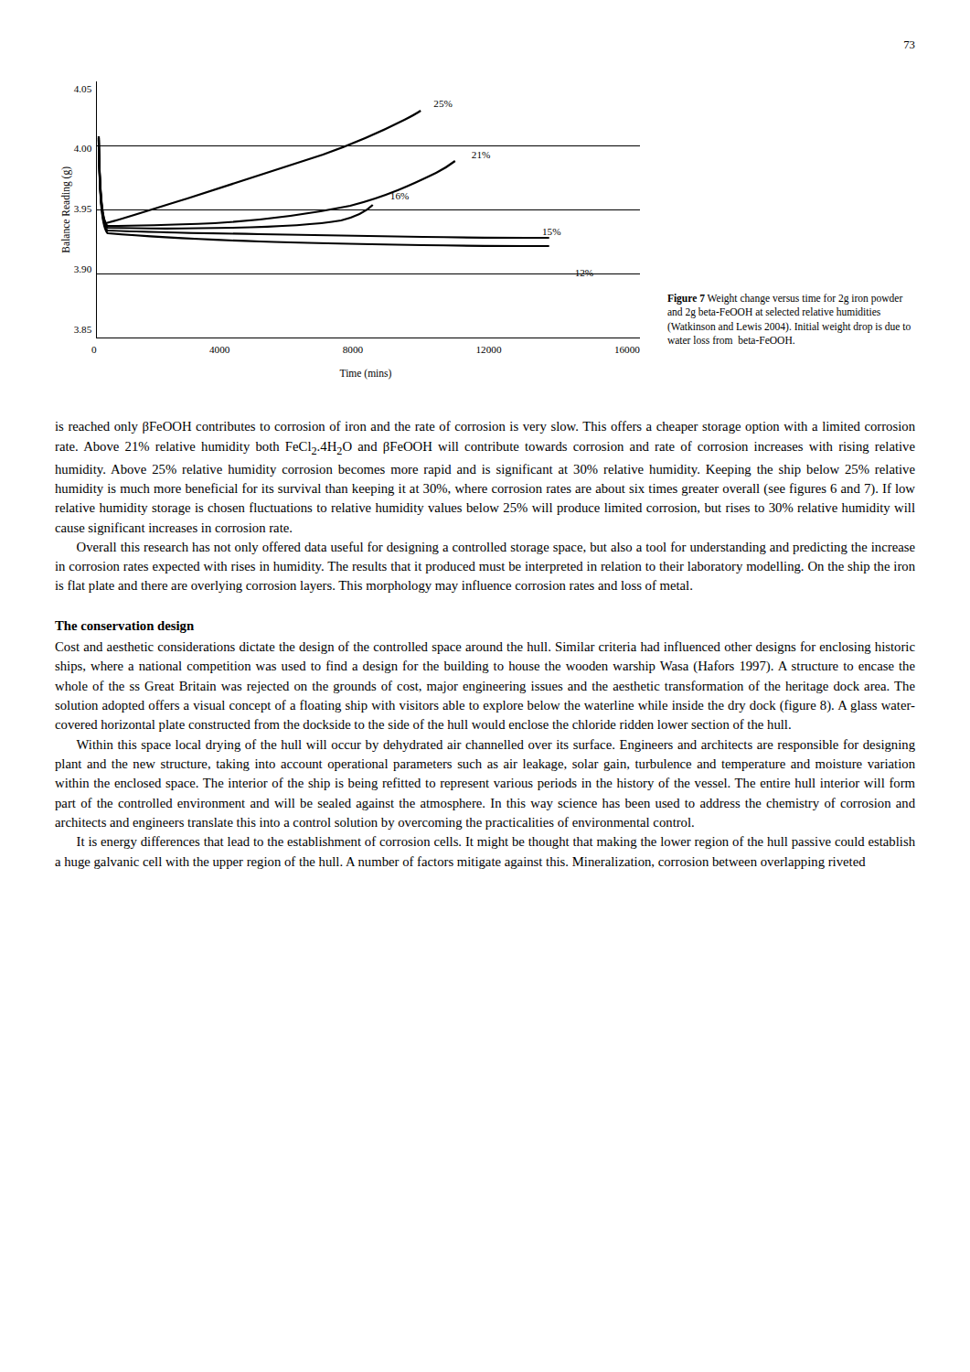73
Balance Reading (g)
4.05 4.00 3.95 3.90 3.85
25% 21% 16% 15% 12%
0 4000 8000 12000 16000
Time (mins)
Figure 7 Weight change versus time for 2g iron powder and 2g beta-FeOOH at selected relative humidities (Watkinson and Lewis 2004). Initial weight drop is due to water loss from beta-FeOOH.
is reached only βFeOOH contributes to corrosion of iron and the rate of corrosion is very slow. This offers a cheaper storage option with a limited corrosion rate. Above 21% relative humidity both FeCl2.4H2O and βFeOOH will contribute towards corrosion and rate of corrosion increases with rising relative humidity. Above 25% relative humidity corrosion becomes more rapid and is significant at 30% relative humidity. Keeping the ship below 25% relative humidity is much more beneficial for its survival than keeping it at 30%, where corrosion rates are about six times greater overall (see figures 6 and 7). If low relative humidity storage is chosen fluctuations to relative humidity values below 25% will produce limited corrosion, but rises to 30% relative humidity will cause significant increases in corrosion rate.
Overall this research has not only offered data useful for designing a controlled storage space, but also a tool for understanding and predicting the increase in corrosion rates expected with rises in humidity. The results that it produced must be interpreted in relation to their laboratory modelling. On the ship the iron is flat plate and there are overlying corrosion layers. This morphology may influence corrosion rates and loss of metal.
The conservation design
Cost and aesthetic considerations dictate the design of the controlled space around the hull. Similar criteria had influenced other designs for enclosing historic ships, where a national competition was used to find a design for the building to house the wooden warship Wasa (Hafors 1997). A structure to encase the whole of the ss Great Britain was rejected on the grounds of cost, major engineering issues and the aesthetic transformation of the heritage dock area. The solution adopted offers a visual concept of a floating ship with visitors able to explore below the waterline while inside the dry dock (figure 8). A glass water-covered horizontal plate constructed from the dockside to the side of the hull would enclose the chloride ridden lower section of the hull.
Within this space local drying of the hull will occur by dehydrated air channelled over its surface. Engineers and architects are responsible for designing plant and the new structure, taking into account operational parameters such as air leakage, solar gain, turbulence and temperature and moisture variation within the enclosed space. The interior of the ship is being refitted to represent various periods in the history of the vessel. The entire hull interior will form part of the controlled environment and will be sealed against the atmosphere. In this way science has been used to address the chemistry of corrosion and architects and engineers translate this into a control solution by overcoming the practicalities of environmental control.
It is energy differences that lead to the establishment of corrosion cells. It might be thought that making the lower region of the hull passive could establish a huge galvanic cell with the upper region of the hull. A number of factors mitigate against this. Mineralization, corrosion between overlapping riveted